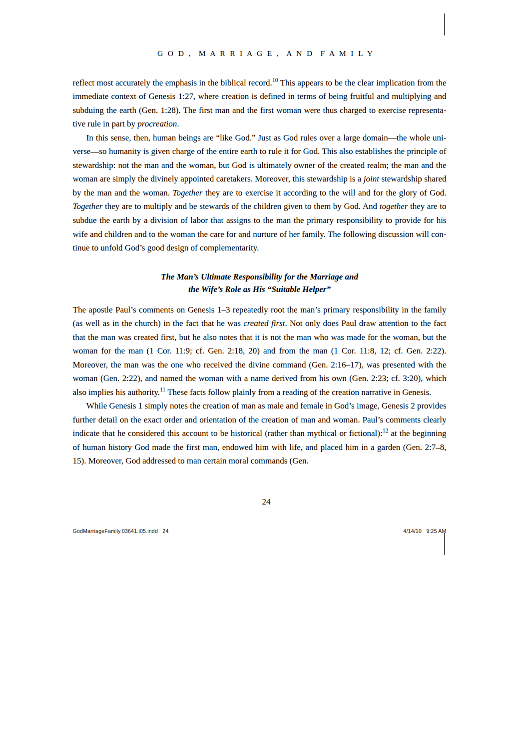G O D , M A R R I A G E , A N D F A M I L Y
reflect most accurately the emphasis in the biblical record.10 This appears to be the clear implication from the immediate context of Genesis 1:27, where creation is defined in terms of being fruitful and multiplying and subduing the earth (Gen. 1:28). The first man and the first woman were thus charged to exercise representative rule in part by procreation.
In this sense, then, human beings are “like God.” Just as God rules over a large domain—the whole universe—so humanity is given charge of the entire earth to rule it for God. This also establishes the principle of stewardship: not the man and the woman, but God is ultimately owner of the created realm; the man and the woman are simply the divinely appointed caretakers. Moreover, this stewardship is a joint stewardship shared by the man and the woman. Together they are to exercise it according to the will and for the glory of God. Together they are to multiply and be stewards of the children given to them by God. And together they are to subdue the earth by a division of labor that assigns to the man the primary responsibility to provide for his wife and children and to the woman the care for and nurture of her family. The following discussion will continue to unfold God’s good design of complementarity.
The Man’s Ultimate Responsibility for the Marriage and
the Wife’s Role as His “Suitable Helper”
The apostle Paul’s comments on Genesis 1–3 repeatedly root the man’s primary responsibility in the family (as well as in the church) in the fact that he was created first. Not only does Paul draw attention to the fact that the man was created first, but he also notes that it is not the man who was made for the woman, but the woman for the man (1 Cor. 11:9; cf. Gen. 2:18, 20) and from the man (1 Cor. 11:8, 12; cf. Gen. 2:22). Moreover, the man was the one who received the divine command (Gen. 2:16–17), was presented with the woman (Gen. 2:22), and named the woman with a name derived from his own (Gen. 2:23; cf. 3:20), which also implies his authority.11 These facts follow plainly from a reading of the creation narrative in Genesis.
While Genesis 1 simply notes the creation of man as male and female in God’s image, Genesis 2 provides further detail on the exact order and orientation of the creation of man and woman. Paul’s comments clearly indicate that he considered this account to be historical (rather than mythical or fictional):12 at the beginning of human history God made the first man, endowed him with life, and placed him in a garden (Gen. 2:7–8, 15). Moreover, God addressed to man certain moral commands (Gen.
24
GodMarriageFamily.03641.i05.indd 24 4/14/10 9:25 AM